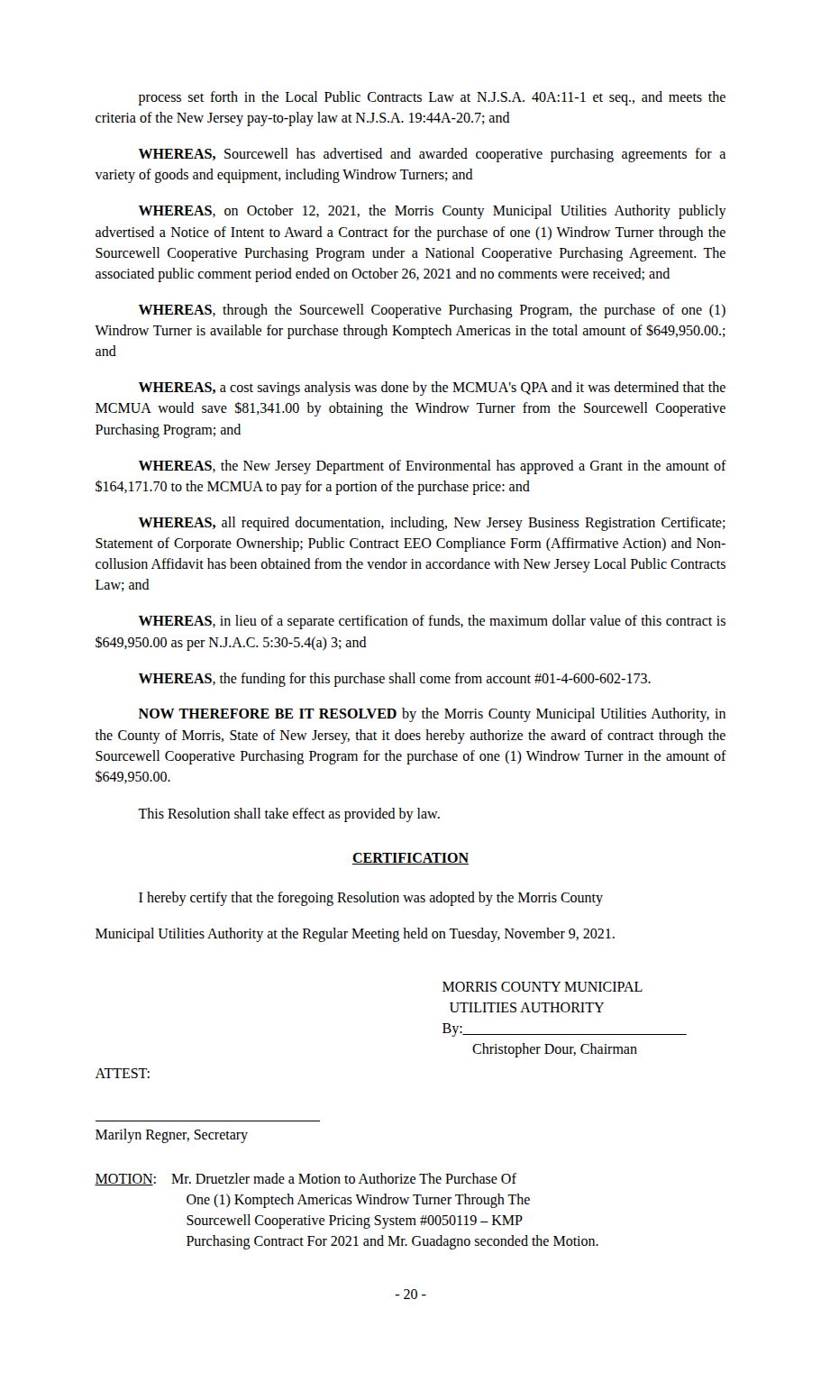process set forth in the Local Public Contracts Law at N.J.S.A. 40A:11-1 et seq., and meets the criteria of the New Jersey pay-to-play law at N.J.S.A. 19:44A-20.7; and
WHEREAS, Sourcewell has advertised and awarded cooperative purchasing agreements for a variety of goods and equipment, including Windrow Turners; and
WHEREAS, on October 12, 2021, the Morris County Municipal Utilities Authority publicly advertised a Notice of Intent to Award a Contract for the purchase of one (1) Windrow Turner through the Sourcewell Cooperative Purchasing Program under a National Cooperative Purchasing Agreement. The associated public comment period ended on October 26, 2021 and no comments were received; and
WHEREAS, through the Sourcewell Cooperative Purchasing Program, the purchase of one (1) Windrow Turner is available for purchase through Komptech Americas in the total amount of $649,950.00.; and
WHEREAS, a cost savings analysis was done by the MCMUA's QPA and it was determined that the MCMUA would save $81,341.00 by obtaining the Windrow Turner from the Sourcewell Cooperative Purchasing Program; and
WHEREAS, the New Jersey Department of Environmental has approved a Grant in the amount of $164,171.70 to the MCMUA to pay for a portion of the purchase price: and
WHEREAS, all required documentation, including, New Jersey Business Registration Certificate; Statement of Corporate Ownership; Public Contract EEO Compliance Form (Affirmative Action) and Non-collusion Affidavit has been obtained from the vendor in accordance with New Jersey Local Public Contracts Law; and
WHEREAS, in lieu of a separate certification of funds, the maximum dollar value of this contract is $649,950.00 as per N.J.A.C. 5:30-5.4(a) 3; and
WHEREAS, the funding for this purchase shall come from account #01-4-600-602-173.
NOW THEREFORE BE IT RESOLVED by the Morris County Municipal Utilities Authority, in the County of Morris, State of New Jersey, that it does hereby authorize the award of contract through the Sourcewell Cooperative Purchasing Program for the purchase of one (1) Windrow Turner in the amount of $649,950.00.
This Resolution shall take effect as provided by law.
CERTIFICATION
I hereby certify that the foregoing Resolution was adopted by the Morris County
Municipal Utilities Authority at the Regular Meeting held on Tuesday, November 9, 2021.
MORRIS COUNTY MUNICIPAL
UTILITIES AUTHORITY
By:_______________________________
Christopher Dour, Chairman
ATTEST:
Marilyn Regner, Secretary
MOTION: Mr. Druetzler made a Motion to Authorize The Purchase Of
One (1) Komptech Americas Windrow Turner Through The
Sourcewell Cooperative Pricing System #0050119 – KMP
Purchasing Contract For 2021 and Mr. Guadagno seconded the Motion.
- 20 -